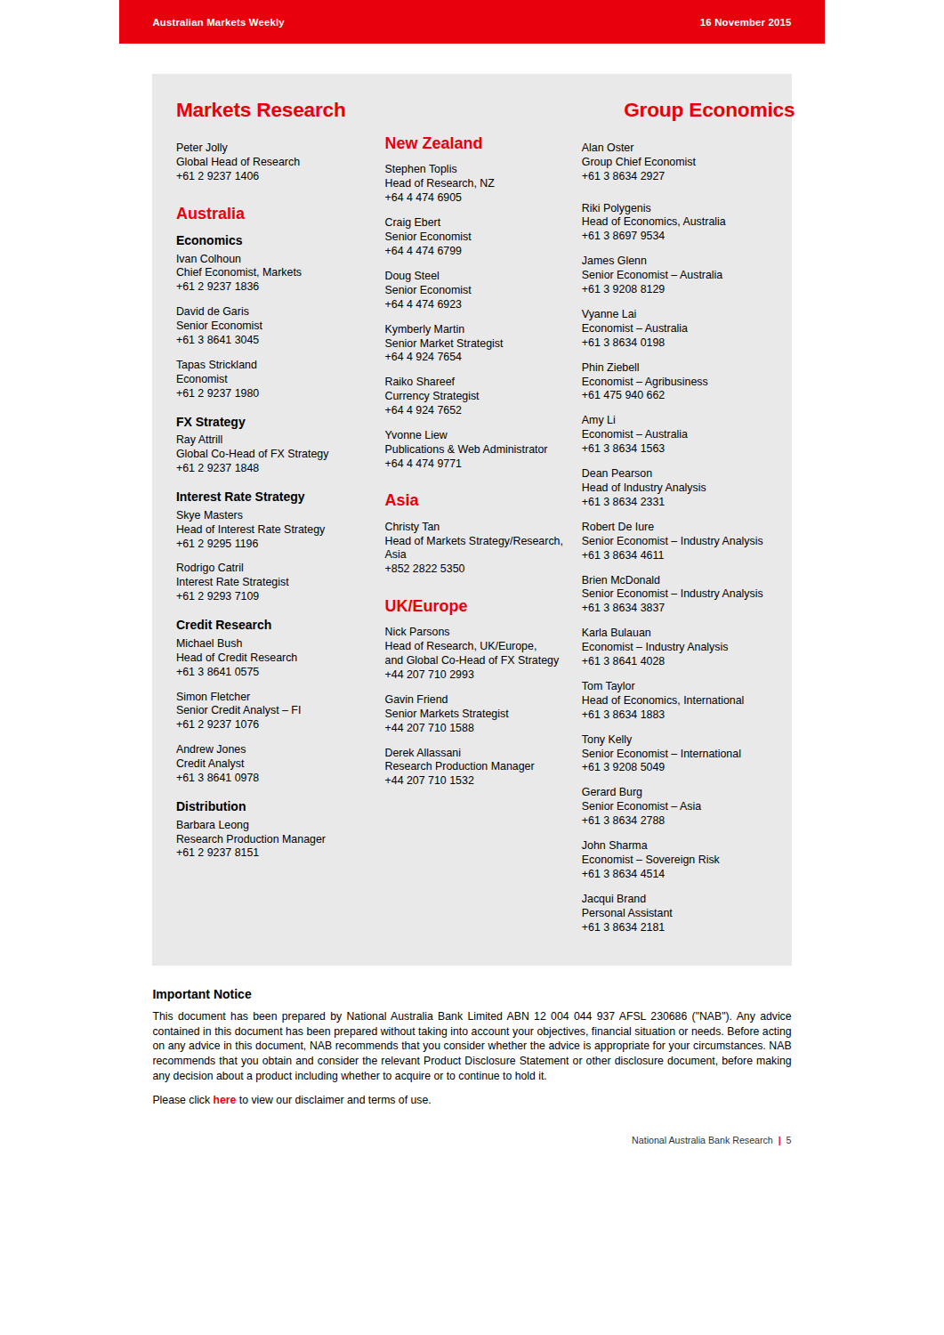Australian Markets Weekly
16 November 2015
Markets Research
Peter Jolly Global Head of Research +61 2 9237 1406
Australia
Economics
Ivan Colhoun Chief Economist, Markets +61 2 9237 1836
David de Garis Senior Economist +61 3 8641 3045
Tapas Strickland Economist +61 2 9237 1980
FX Strategy
Ray Attrill Global Co-Head of FX Strategy +61 2 9237 1848
Interest Rate Strategy
Skye Masters Head of Interest Rate Strategy +61 2 9295 1196
Rodrigo Catril Interest Rate Strategist +61 2 9293 7109
Credit Research
Michael Bush Head of Credit Research +61 3 8641 0575
Simon Fletcher Senior Credit Analyst – FI +61 2 9237 1076
Andrew Jones Credit Analyst +61 3 8641 0978
Distribution
Barbara Leong Research Production Manager +61 2 9237 8151
New Zealand
Stephen Toplis Head of Research, NZ +64 4 474 6905
Craig Ebert Senior Economist +64 4 474 6799
Doug Steel Senior Economist +64 4 474 6923
Kymberly Martin Senior Market Strategist +64 4 924 7654
Raiko Shareef Currency Strategist +64 4 924 7652
Yvonne Liew Publications & Web Administrator +64 4 474 9771
Asia
Christy Tan Head of Markets Strategy/Research, Asia +852 2822 5350
UK/Europe
Nick Parsons Head of Research, UK/Europe, and Global Co-Head of FX Strategy +44 207 710 2993
Gavin Friend Senior Markets Strategist +44 207 710 1588
Derek Allassani Research Production Manager +44 207 710 1532
Group Economics
Alan Oster Group Chief Economist +61 3 8634 2927
Riki Polygenis Head of Economics, Australia +61 3 8697 9534
James Glenn Senior Economist – Australia +61 3 9208 8129
Vyanne Lai Economist – Australia +61 3 8634 0198
Phin Ziebell Economist – Agribusiness +61 475 940 662
Amy Li Economist – Australia +61 3 8634 1563
Dean Pearson Head of Industry Analysis +61 3 8634 2331
Robert De Iure Senior Economist – Industry Analysis +61 3 8634 4611
Brien McDonald Senior Economist – Industry Analysis +61 3 8634 3837
Karla Bulauan Economist – Industry Analysis +61 3 8641 4028
Tom Taylor Head of Economics, International +61 3 8634 1883
Tony Kelly Senior Economist – International +61 3 9208 5049
Gerard Burg Senior Economist – Asia +61 3 8634 2788
John Sharma Economist – Sovereign Risk +61 3 8634 4514
Jacqui Brand Personal Assistant +61 3 8634 2181
Important Notice
This document has been prepared by National Australia Bank Limited ABN 12 004 044 937 AFSL 230686 ("NAB"). Any advice contained in this document has been prepared without taking into account your objectives, financial situation or needs. Before acting on any advice in this document, NAB recommends that you consider whether the advice is appropriate for your circumstances. NAB recommends that you obtain and consider the relevant Product Disclosure Statement or other disclosure document, before making any decision about a product including whether to acquire or to continue to hold it.
Please click here to view our disclaimer and terms of use.
National Australia Bank Research | 5